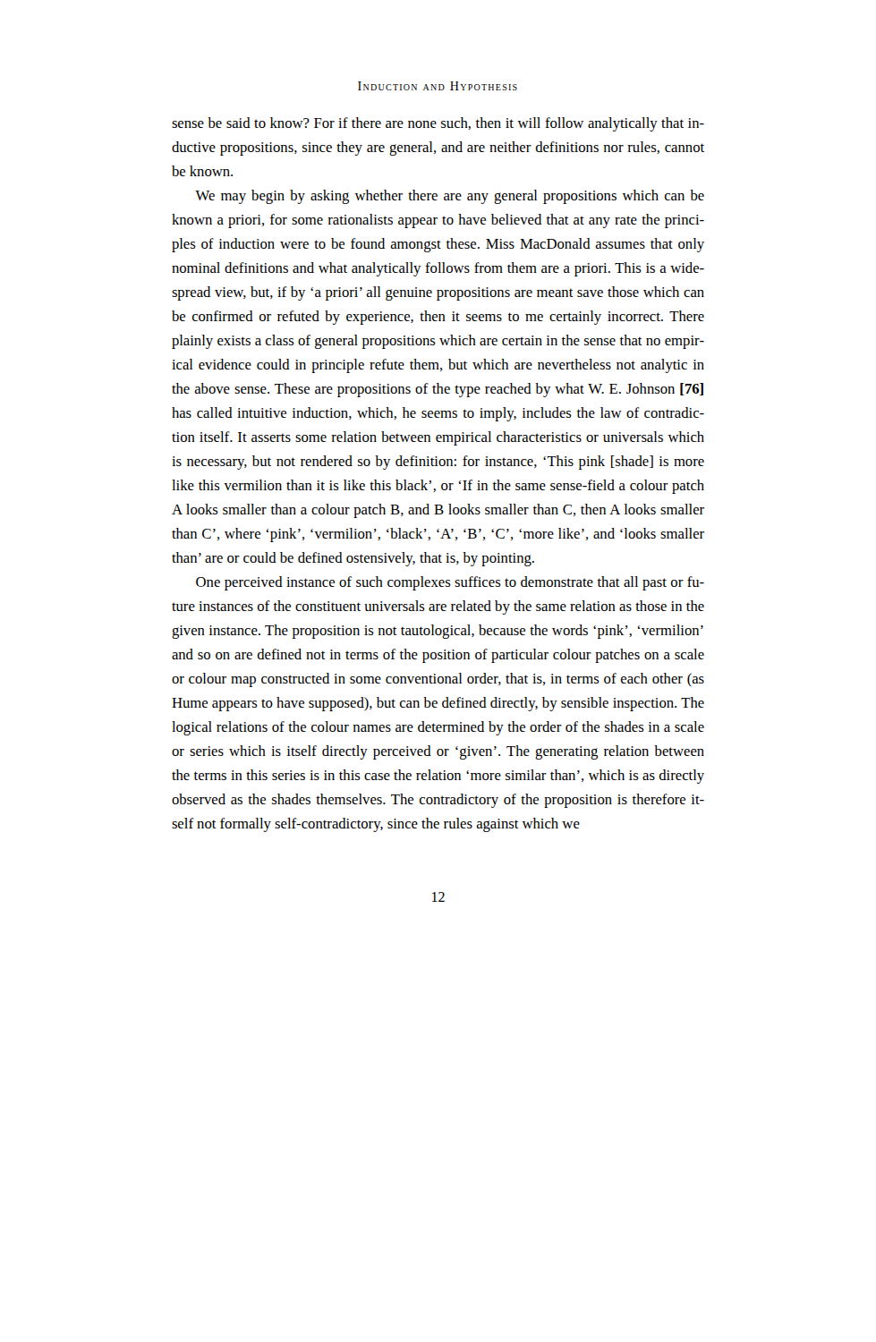Induction and Hypothesis
sense be said to know? For if there are none such, then it will follow analytically that inductive propositions, since they are general, and are neither definitions nor rules, cannot be known.
We may begin by asking whether there are any general propositions which can be known a priori, for some rationalists appear to have believed that at any rate the principles of induction were to be found amongst these. Miss MacDonald assumes that only nominal definitions and what analytically follows from them are a priori. This is a widespread view, but, if by ‘a priori’ all genuine propositions are meant save those which can be confirmed or refuted by experience, then it seems to me certainly incorrect. There plainly exists a class of general propositions which are certain in the sense that no empirical evidence could in principle refute them, but which are nevertheless not analytic in the above sense. These are propositions of the type reached by what W. E. Johnson [76] has called intuitive induction, which, he seems to imply, includes the law of contradiction itself. It asserts some relation between empirical characteristics or universals which is necessary, but not rendered so by definition: for instance, ‘This pink [shade] is more like this vermilion than it is like this black’, or ‘If in the same sense-field a colour patch A looks smaller than a colour patch B, and B looks smaller than C, then A looks smaller than C’, where ‘pink’, ‘vermilion’, ‘black’, ‘A’, ‘B’, ‘C’, ‘more like’, and ‘looks smaller than’ are or could be defined ostensively, that is, by pointing.
One perceived instance of such complexes suffices to demonstrate that all past or future instances of the constituent universals are related by the same relation as those in the given instance. The proposition is not tautological, because the words ‘pink’, ‘vermilion’ and so on are defined not in terms of the position of particular colour patches on a scale or colour map constructed in some conventional order, that is, in terms of each other (as Hume appears to have supposed), but can be defined directly, by sensible inspection. The logical relations of the colour names are determined by the order of the shades in a scale or series which is itself directly perceived or ‘given’. The generating relation between the terms in this series is in this case the relation ‘more similar than’, which is as directly observed as the shades themselves. The contradictory of the proposition is therefore itself not formally self-contradictory, since the rules against which we
12